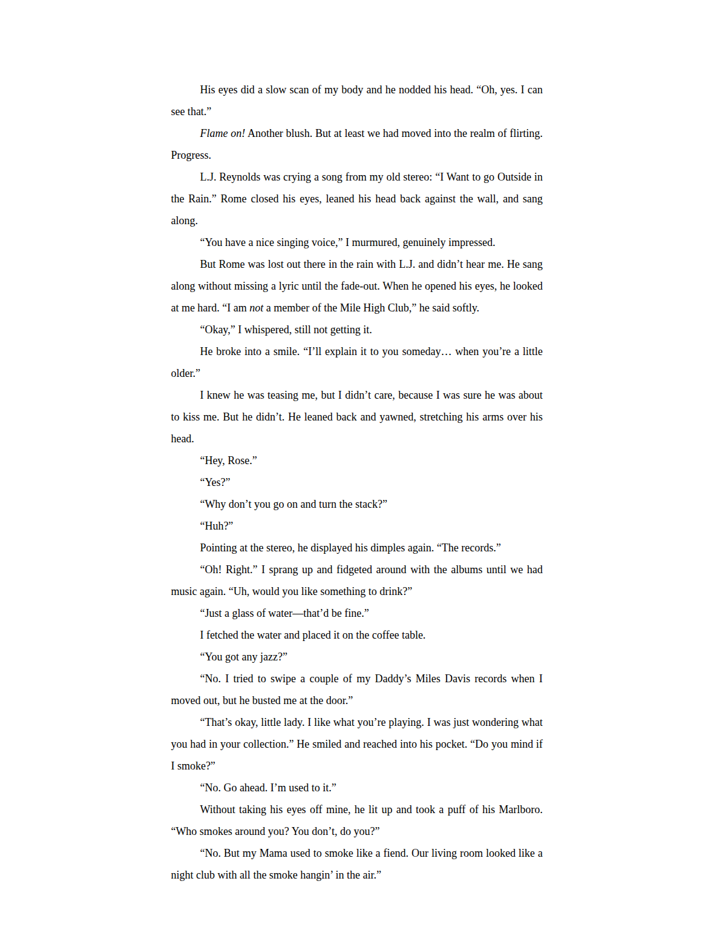His eyes did a slow scan of my body and he nodded his head. “Oh, yes. I can see that.”
Flame on! Another blush. But at least we had moved into the realm of flirting. Progress.
L.J. Reynolds was crying a song from my old stereo: “I Want to go Outside in the Rain.” Rome closed his eyes, leaned his head back against the wall, and sang along.
“You have a nice singing voice,” I murmured, genuinely impressed.
But Rome was lost out there in the rain with L.J. and didn’t hear me. He sang along without missing a lyric until the fade-out. When he opened his eyes, he looked at me hard. “I am not a member of the Mile High Club,” he said softly.
“Okay,” I whispered, still not getting it.
He broke into a smile. “I’ll explain it to you someday… when you’re a little older.”
I knew he was teasing me, but I didn’t care, because I was sure he was about to kiss me. But he didn’t. He leaned back and yawned, stretching his arms over his head.
“Hey, Rose.”
“Yes?”
“Why don’t you go on and turn the stack?”
“Huh?”
Pointing at the stereo, he displayed his dimples again. “The records.”
“Oh! Right.” I sprang up and fidgeted around with the albums until we had music again. “Uh, would you like something to drink?”
“Just a glass of water—that’d be fine.”
I fetched the water and placed it on the coffee table.
“You got any jazz?”
“No. I tried to swipe a couple of my Daddy’s Miles Davis records when I moved out, but he busted me at the door.”
“That’s okay, little lady. I like what you’re playing. I was just wondering what you had in your collection.” He smiled and reached into his pocket. “Do you mind if I smoke?”
“No. Go ahead. I’m used to it.”
Without taking his eyes off mine, he lit up and took a puff of his Marlboro. “Who smokes around you? You don’t, do you?”
“No. But my Mama used to smoke like a fiend. Our living room looked like a night club with all the smoke hangin’ in the air.”